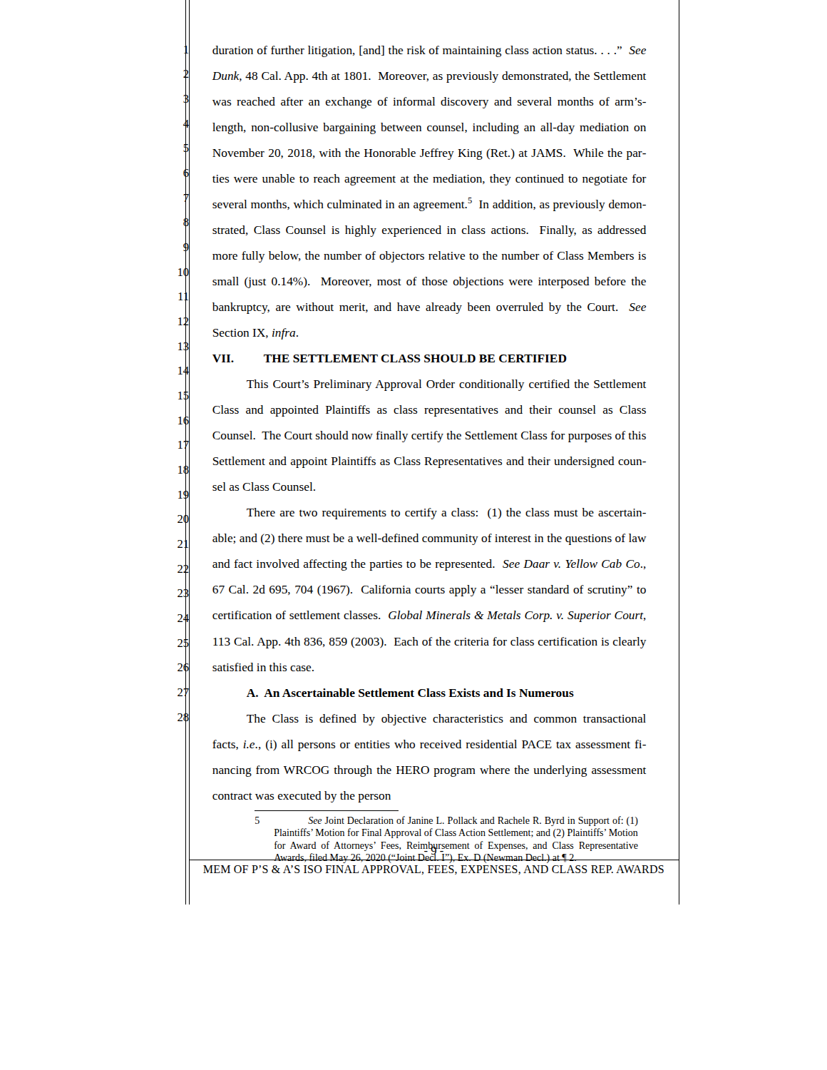1
2
3
4
5
6
7
8
9
10
11
12
13
14
15
16
17
18
19
20
21
22
23
24
25
26
27
28
duration of further litigation, [and] the risk of maintaining class action status. . . .” See Dunk, 48 Cal. App. 4th at 1801. Moreover, as previously demonstrated, the Settlement was reached after an exchange of informal discovery and several months of arm’s-length, non-collusive bargaining between counsel, including an all-day mediation on November 20, 2018, with the Honorable Jeffrey King (Ret.) at JAMS. While the parties were unable to reach agreement at the mediation, they continued to negotiate for several months, which culminated in an agreement.5 In addition, as previously demonstrated, Class Counsel is highly experienced in class actions. Finally, as addressed more fully below, the number of objectors relative to the number of Class Members is small (just 0.14%). Moreover, most of those objections were interposed before the bankruptcy, are without merit, and have already been overruled by the Court. See Section IX, infra.
VII. THE SETTLEMENT CLASS SHOULD BE CERTIFIED
This Court’s Preliminary Approval Order conditionally certified the Settlement Class and appointed Plaintiffs as class representatives and their counsel as Class Counsel. The Court should now finally certify the Settlement Class for purposes of this Settlement and appoint Plaintiffs as Class Representatives and their undersigned counsel as Class Counsel.
There are two requirements to certify a class: (1) the class must be ascertainable; and (2) there must be a well-defined community of interest in the questions of law and fact involved affecting the parties to be represented. See Daar v. Yellow Cab Co., 67 Cal. 2d 695, 704 (1967). California courts apply a “lesser standard of scrutiny” to certification of settlement classes. Global Minerals & Metals Corp. v. Superior Court, 113 Cal. App. 4th 836, 859 (2003). Each of the criteria for class certification is clearly satisfied in this case.
A. An Ascertainable Settlement Class Exists and Is Numerous
The Class is defined by objective characteristics and common transactional facts, i.e., (i) all persons or entities who received residential PACE tax assessment financing from WRCOG through the HERO program where the underlying assessment contract was executed by the person
5 See Joint Declaration of Janine L. Pollack and Rachele R. Byrd in Support of: (1) Plaintiffs’ Motion for Final Approval of Class Action Settlement; and (2) Plaintiffs’ Motion for Award of Attorneys’ Fees, Reimbursement of Expenses, and Class Representative Awards, filed May 26, 2020 (“Joint Decl. I”), Ex. D (Newman Decl.) at ¶ 2.
- 9 -
MEM OF P’S & A’S ISO FINAL APPROVAL, FEES, EXPENSES, AND CLASS REP. AWARDS